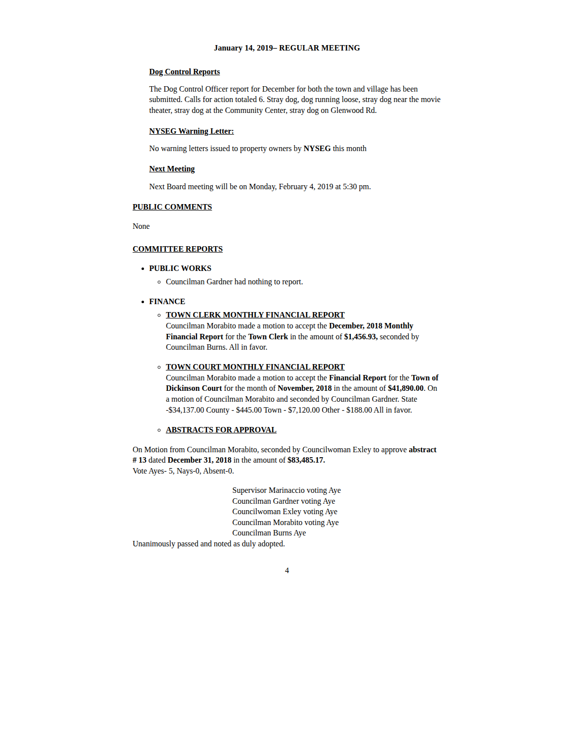January 14, 2019– REGULAR MEETING
Dog Control Reports
The Dog Control Officer report for December for both the town and village has been submitted. Calls for action totaled 6. Stray dog, dog running loose, stray dog near the movie theater, stray dog at the Community Center, stray dog on Glenwood Rd.
NYSEG Warning Letter:
No warning letters issued to property owners by NYSEG this month
Next Meeting
Next Board meeting will be on Monday, February 4, 2019 at 5:30 pm.
PUBLIC COMMENTS
None
COMMITTEE REPORTS
PUBLIC WORKS
Councilman Gardner had nothing to report.
FINANCE
TOWN CLERK MONTHLY FINANCIAL REPORT
Councilman Morabito made a motion to accept the December, 2018 Monthly Financial Report for the Town Clerk in the amount of $1,456.93, seconded by Councilman Burns. All in favor.
TOWN COURT MONTHLY FINANCIAL REPORT
Councilman Morabito made a motion to accept the Financial Report for the Town of Dickinson Court for the month of November, 2018 in the amount of $41,890.00. On a motion of Councilman Morabito and seconded by Councilman Gardner. State -$34,137.00 County - $445.00 Town - $7,120.00 Other - $188.00 All in favor.
ABSTRACTS FOR APPROVAL
On Motion from Councilman Morabito, seconded by Councilwoman Exley to approve abstract # 13 dated December 31, 2018 in the amount of $83,485.17.
Vote Ayes- 5, Nays-0, Absent-0.
Supervisor Marinaccio voting Aye
Councilman Gardner voting Aye
Councilwoman Exley voting Aye
Councilman Morabito voting Aye
Councilman Burns Aye
Unanimously passed and noted as duly adopted.
4